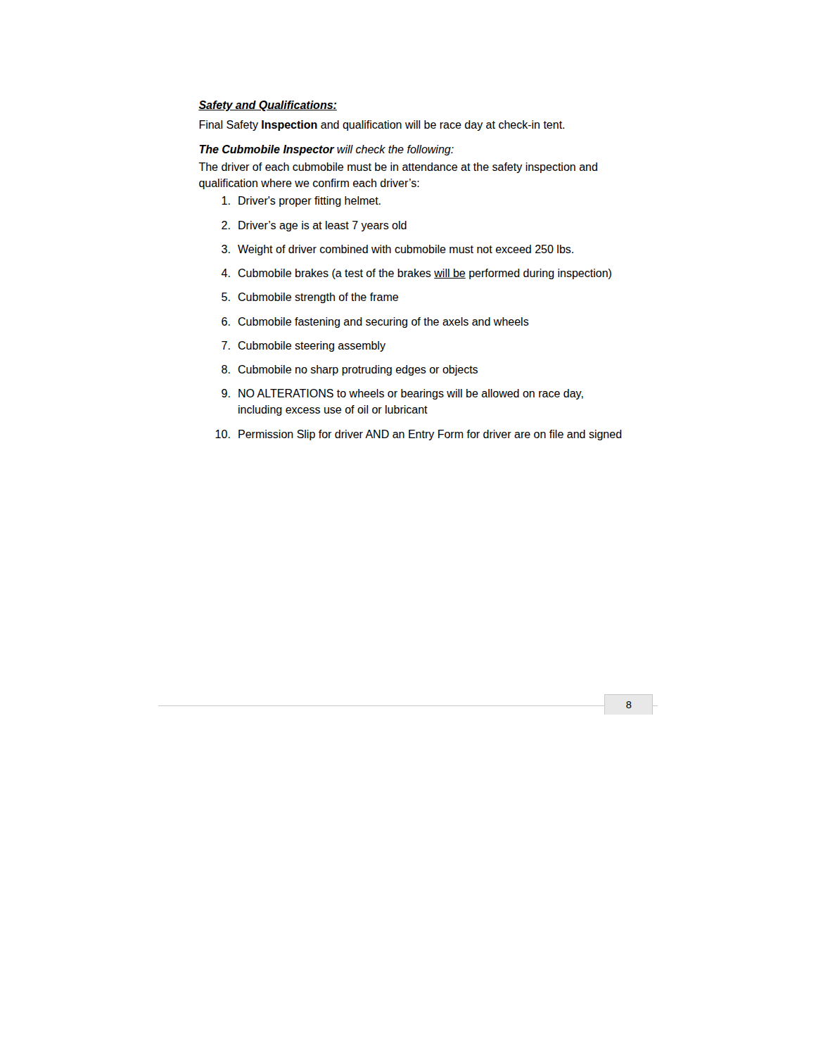Safety and Qualifications:
Final Safety Inspection and qualification will be race day at check-in tent.
The Cubmobile Inspector will check the following:
The driver of each cubmobile must be in attendance at the safety inspection and qualification where we confirm each driver’s:
Driver's proper fitting helmet.
Driver’s age is at least 7 years old
Weight of driver combined with cubmobile must not exceed 250 lbs.
Cubmobile brakes (a test of the brakes will be performed during inspection)
Cubmobile strength of the frame
Cubmobile fastening and securing of the axels and wheels
Cubmobile steering assembly
Cubmobile no sharp protruding edges or objects
NO ALTERATIONS to wheels or bearings will be allowed on race day, including excess use of oil or lubricant
Permission Slip for driver AND an Entry Form for driver are on file and signed
8